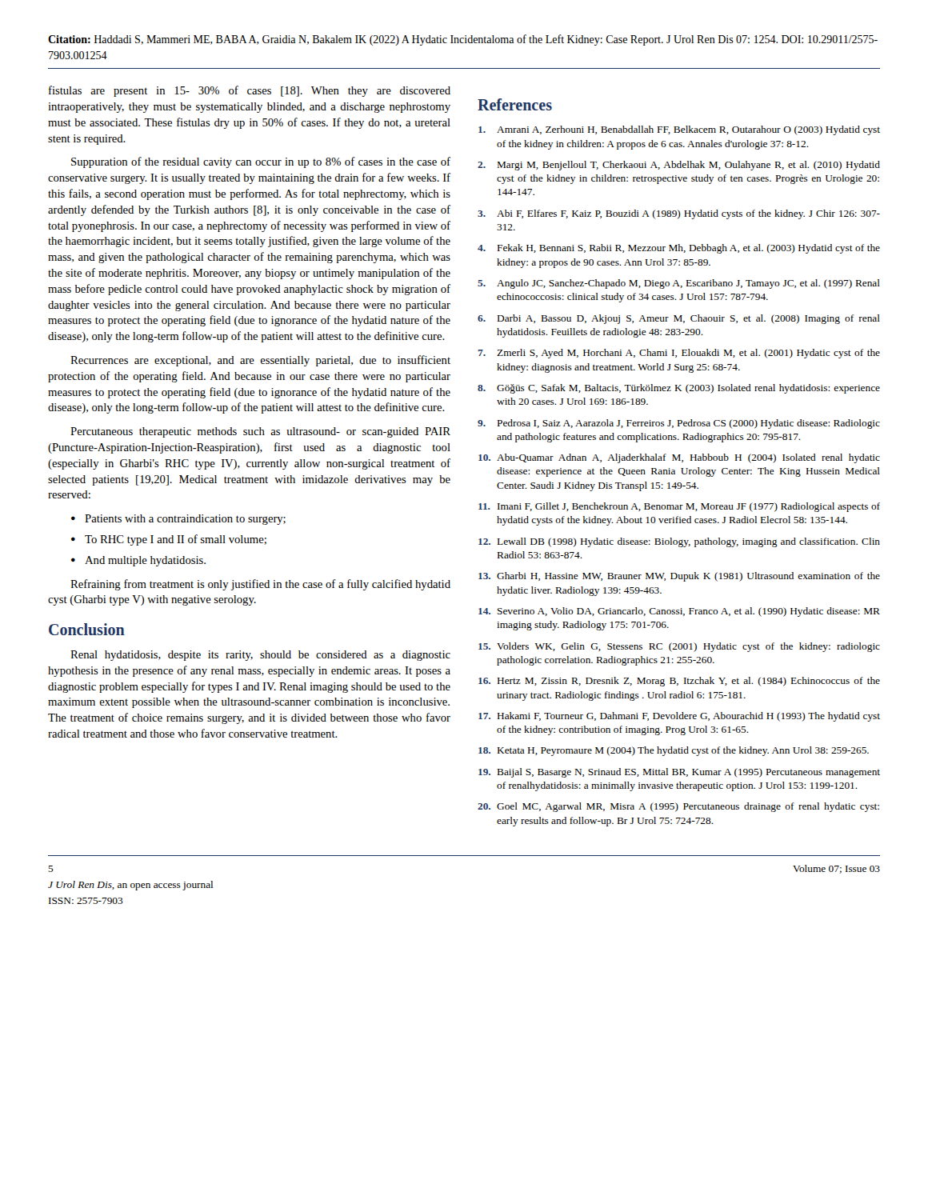Citation: Haddadi S, Mammeri ME, BABA A, Graidia N, Bakalem IK (2022) A Hydatic Incidentaloma of the Left Kidney: Case Report. J Urol Ren Dis 07: 1254. DOI: 10.29011/2575-7903.001254
fistulas are present in 15- 30% of cases [18]. When they are discovered intraoperatively, they must be systematically blinded, and a discharge nephrostomy must be associated. These fistulas dry up in 50% of cases. If they do not, a ureteral stent is required.
Suppuration of the residual cavity can occur in up to 8% of cases in the case of conservative surgery. It is usually treated by maintaining the drain for a few weeks. If this fails, a second operation must be performed. As for total nephrectomy, which is ardently defended by the Turkish authors [8], it is only conceivable in the case of total pyonephrosis. In our case, a nephrectomy of necessity was performed in view of the haemorrhagic incident, but it seems totally justified, given the large volume of the mass, and given the pathological character of the remaining parenchyma, which was the site of moderate nephritis. Moreover, any biopsy or untimely manipulation of the mass before pedicle control could have provoked anaphylactic shock by migration of daughter vesicles into the general circulation. And because there were no particular measures to protect the operating field (due to ignorance of the hydatid nature of the disease), only the long-term follow-up of the patient will attest to the definitive cure.
Recurrences are exceptional, and are essentially parietal, due to insufficient protection of the operating field. And because in our case there were no particular measures to protect the operating field (due to ignorance of the hydatid nature of the disease), only the long-term follow-up of the patient will attest to the definitive cure.
Percutaneous therapeutic methods such as ultrasound- or scan-guided PAIR (Puncture-Aspiration-Injection-Reaspiration), first used as a diagnostic tool (especially in Gharbi's RHC type IV), currently allow non-surgical treatment of selected patients [19,20]. Medical treatment with imidazole derivatives may be reserved:
Patients with a contraindication to surgery;
To RHC type I and II of small volume;
And multiple hydatidosis.
Refraining from treatment is only justified in the case of a fully calcified hydatid cyst (Gharbi type V) with negative serology.
Conclusion
Renal hydatidosis, despite its rarity, should be considered as a diagnostic hypothesis in the presence of any renal mass, especially in endemic areas. It poses a diagnostic problem especially for types I and IV. Renal imaging should be used to the maximum extent possible when the ultrasound-scanner combination is inconclusive. The treatment of choice remains surgery, and it is divided between those who favor radical treatment and those who favor conservative treatment.
References
Amrani A, Zerhouni H, Benabdallah FF, Belkacem R, Outarahour O (2003) Hydatid cyst of the kidney in children: A propos de 6 cas. Annales d'urologie 37: 8-12.
Margi M, Benjelloul T, Cherkaoui A, Abdelhak M, Oulahyane R, et al. (2010) Hydatid cyst of the kidney in children: retrospective study of ten cases. Progrès en Urologie 20: 144-147.
Abi F, Elfares F, Kaiz P, Bouzidi A (1989) Hydatid cysts of the kidney. J Chir 126: 307-312.
Fekak H, Bennani S, Rabii R, Mezzour Mh, Debbagh A, et al. (2003) Hydatid cyst of the kidney: a propos de 90 cases. Ann Urol 37: 85-89.
Angulo JC, Sanchez-Chapado M, Diego A, Escaribano J, Tamayo JC, et al. (1997) Renal echinococcosis: clinical study of 34 cases. J Urol 157: 787-794.
Darbi A, Bassou D, Akjouj S, Ameur M, Chaouir S, et al. (2008) Imaging of renal hydatidosis. Feuillets de radiologie 48: 283-290.
Zmerli S, Ayed M, Horchani A, Chami I, Elouakdi M, et al. (2001) Hydatic cyst of the kidney: diagnosis and treatment. World J Surg 25: 68-74.
Göğüs C, Safak M, Baltacis, Türkölmez K (2003) Isolated renal hydatidosis: experience with 20 cases. J Urol 169: 186-189.
Pedrosa I, Saiz A, Aarazola J, Ferreiros J, Pedrosa CS (2000) Hydatic disease: Radiologic and pathologic features and complications. Radiographics 20: 795-817.
Abu-Quamar Adnan A, Aljaderkhalaf M, Habboub H (2004) Isolated renal hydatic disease: experience at the Queen Rania Urology Center: The King Hussein Medical Center. Saudi J Kidney Dis Transpl 15: 149-54.
Imani F, Gillet J, Benchekroun A, Benomar M, Moreau JF (1977) Radiological aspects of hydatid cysts of the kidney. About 10 verified cases. J Radiol Elecrol 58: 135-144.
Lewall DB (1998) Hydatic disease: Biology, pathology, imaging and classification. Clin Radiol 53: 863-874.
Gharbi H, Hassine MW, Brauner MW, Dupuk K (1981) Ultrasound examination of the hydatic liver. Radiology 139: 459-463.
Severino A, Volio DA, Griancarlo, Canossi, Franco A, et al. (1990) Hydatic disease: MR imaging study. Radiology 175: 701-706.
Volders WK, Gelin G, Stessens RC (2001) Hydatic cyst of the kidney: radiologic pathologic correlation. Radiographics 21: 255-260.
Hertz M, Zissin R, Dresnik Z, Morag B, Itzchak Y, et al. (1984) Echinococcus of the urinary tract. Radiologic findings . Urol radiol 6: 175-181.
Hakami F, Tourneur G, Dahmani F, Devoldere G, Abourachid H (1993) The hydatid cyst of the kidney: contribution of imaging. Prog Urol 3: 61-65.
Ketata H, Peyromaure M (2004) The hydatid cyst of the kidney. Ann Urol 38: 259-265.
Baijal S, Basarge N, Srinaud ES, Mittal BR, Kumar A (1995) Percutaneous management of renalhydatidosis: a minimally invasive therapeutic option. J Urol 153: 1199-1201.
Goel MC, Agarwal MR, Misra A (1995) Percutaneous drainage of renal hydatic cyst: early results and follow-up. Br J Urol 75: 724-728.
5
J Urol Ren Dis, an open access journal
ISSN: 2575-7903
Volume 07; Issue 03